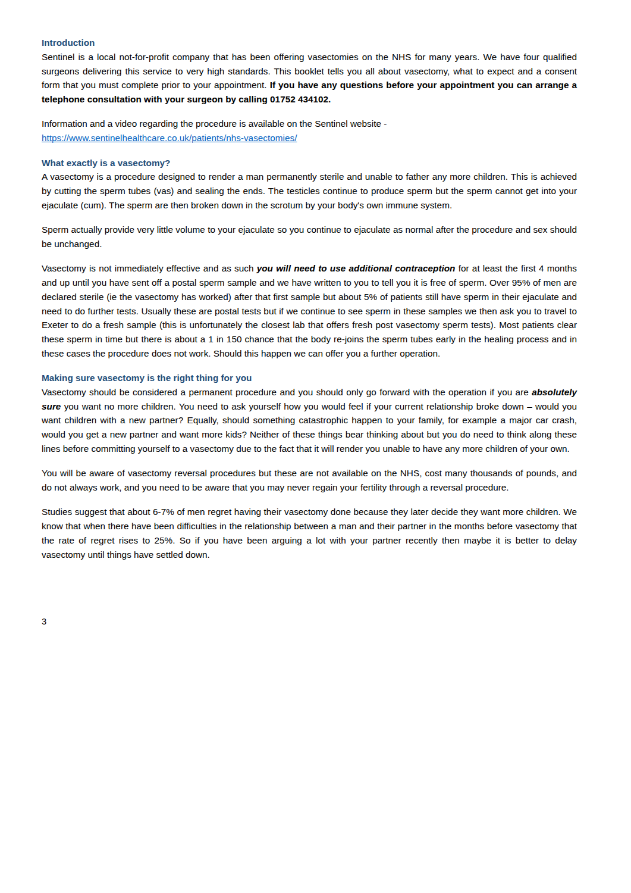Introduction
Sentinel is a local not-for-profit company that has been offering vasectomies on the NHS for many years. We have four qualified surgeons delivering this service to very high standards. This booklet tells you all about vasectomy, what to expect and a consent form that you must complete prior to your appointment. If you have any questions before your appointment you can arrange a telephone consultation with your surgeon by calling 01752 434102.
Information and a video regarding the procedure is available on the Sentinel website -
https://www.sentinelhealthcare.co.uk/patients/nhs-vasectomies/
What exactly is a vasectomy?
A vasectomy is a procedure designed to render a man permanently sterile and unable to father any more children. This is achieved by cutting the sperm tubes (vas) and sealing the ends. The testicles continue to produce sperm but the sperm cannot get into your ejaculate (cum). The sperm are then broken down in the scrotum by your body's own immune system.
Sperm actually provide very little volume to your ejaculate so you continue to ejaculate as normal after the procedure and sex should be unchanged.
Vasectomy is not immediately effective and as such you will need to use additional contraception for at least the first 4 months and up until you have sent off a postal sperm sample and we have written to you to tell you it is free of sperm. Over 95% of men are declared sterile (ie the vasectomy has worked) after that first sample but about 5% of patients still have sperm in their ejaculate and need to do further tests. Usually these are postal tests but if we continue to see sperm in these samples we then ask you to travel to Exeter to do a fresh sample (this is unfortunately the closest lab that offers fresh post vasectomy sperm tests). Most patients clear these sperm in time but there is about a 1 in 150 chance that the body re-joins the sperm tubes early in the healing process and in these cases the procedure does not work. Should this happen we can offer you a further operation.
Making sure vasectomy is the right thing for you
Vasectomy should be considered a permanent procedure and you should only go forward with the operation if you are absolutely sure you want no more children. You need to ask yourself how you would feel if your current relationship broke down – would you want children with a new partner? Equally, should something catastrophic happen to your family, for example a major car crash, would you get a new partner and want more kids? Neither of these things bear thinking about but you do need to think along these lines before committing yourself to a vasectomy due to the fact that it will render you unable to have any more children of your own.
You will be aware of vasectomy reversal procedures but these are not available on the NHS, cost many thousands of pounds, and do not always work, and you need to be aware that you may never regain your fertility through a reversal procedure.
Studies suggest that about 6-7% of men regret having their vasectomy done because they later decide they want more children. We know that when there have been difficulties in the relationship between a man and their partner in the months before vasectomy that the rate of regret rises to 25%. So if you have been arguing a lot with your partner recently then maybe it is better to delay vasectomy until things have settled down.
3